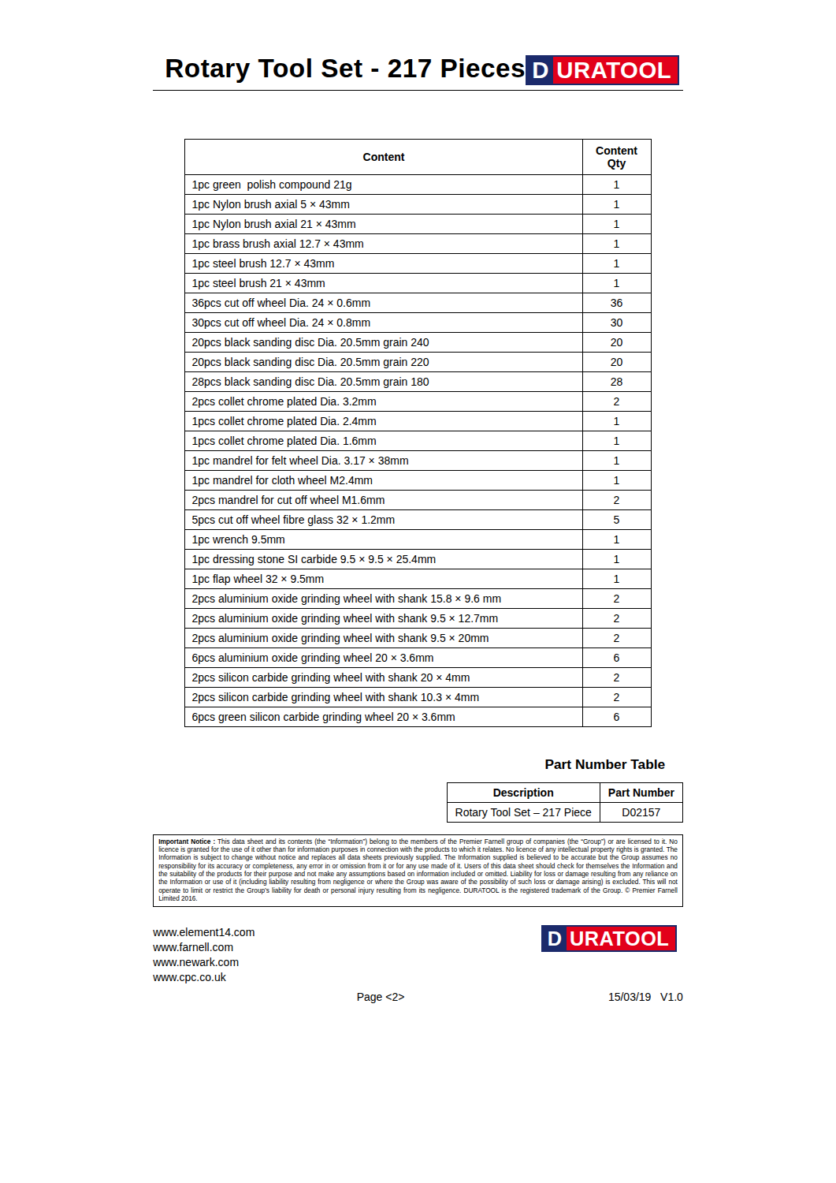Rotary Tool Set - 217 Pieces
DURATOOL
| Content | Content Qty |
| --- | --- |
| 1pc green polish compound 21g | 1 |
| 1pc Nylon brush axial 5 × 43mm | 1 |
| 1pc Nylon brush axial 21 × 43mm | 1 |
| 1pc brass brush axial 12.7 × 43mm | 1 |
| 1pc steel brush 12.7 × 43mm | 1 |
| 1pc steel brush 21 × 43mm | 1 |
| 36pcs cut off wheel Dia. 24 × 0.6mm | 36 |
| 30pcs cut off wheel Dia. 24 × 0.8mm | 30 |
| 20pcs black sanding disc Dia. 20.5mm grain 240 | 20 |
| 20pcs black sanding disc Dia. 20.5mm grain 220 | 20 |
| 28pcs black sanding disc Dia. 20.5mm grain 180 | 28 |
| 2pcs collet chrome plated Dia. 3.2mm | 2 |
| 1pcs collet chrome plated Dia. 2.4mm | 1 |
| 1pcs collet chrome plated Dia. 1.6mm | 1 |
| 1pc mandrel for felt wheel Dia. 3.17 × 38mm | 1 |
| 1pc mandrel for cloth wheel M2.4mm | 1 |
| 2pcs mandrel for cut off wheel M1.6mm | 2 |
| 5pcs cut off wheel fibre glass 32 × 1.2mm | 5 |
| 1pc wrench 9.5mm | 1 |
| 1pc dressing stone SI carbide 9.5 × 9.5 × 25.4mm | 1 |
| 1pc flap wheel 32 × 9.5mm | 1 |
| 2pcs aluminium oxide grinding wheel with shank 15.8 × 9.6 mm | 2 |
| 2pcs aluminium oxide grinding wheel with shank 9.5 × 12.7mm | 2 |
| 2pcs aluminium oxide grinding wheel with shank 9.5 × 20mm | 2 |
| 6pcs aluminium oxide grinding wheel 20 × 3.6mm | 6 |
| 2pcs silicon carbide grinding wheel with shank 20 × 4mm | 2 |
| 2pcs silicon carbide grinding wheel with shank 10.3 × 4mm | 2 |
| 6pcs green silicon carbide grinding wheel 20 × 3.6mm | 6 |
Part Number Table
| Description | Part Number |
| --- | --- |
| Rotary Tool Set – 217 Piece | D02157 |
Important Notice : This data sheet and its contents (the “Information”) belong to the members of the Premier Farnell group of companies (the “Group”) or are licensed to it. No licence is granted for the use of it other than for information purposes in connection with the products to which it relates. No licence of any intellectual property rights is granted. The Information is subject to change without notice and replaces all data sheets previously supplied. The Information supplied is believed to be accurate but the Group assumes no responsibility for its accuracy or completeness, any error in or omission from it or for any use made of it. Users of this data sheet should check for themselves the Information and the suitability of the products for their purpose and not make any assumptions based on information included or omitted. Liability for loss or damage resulting from any reliance on the Information or use of it (including liability resulting from negligence or where the Group was aware of the possibility of such loss or damage arising) is excluded. This will not operate to limit or restrict the Group’s liability for death or personal injury resulting from its negligence. DURATOOL is the registered trademark of the Group. © Premier Farnell Limited 2016.
www.element14.com
www.farnell.com
www.newark.com
www.cpc.co.uk
DURATOOL
Page <2> 15/03/19 V1.0